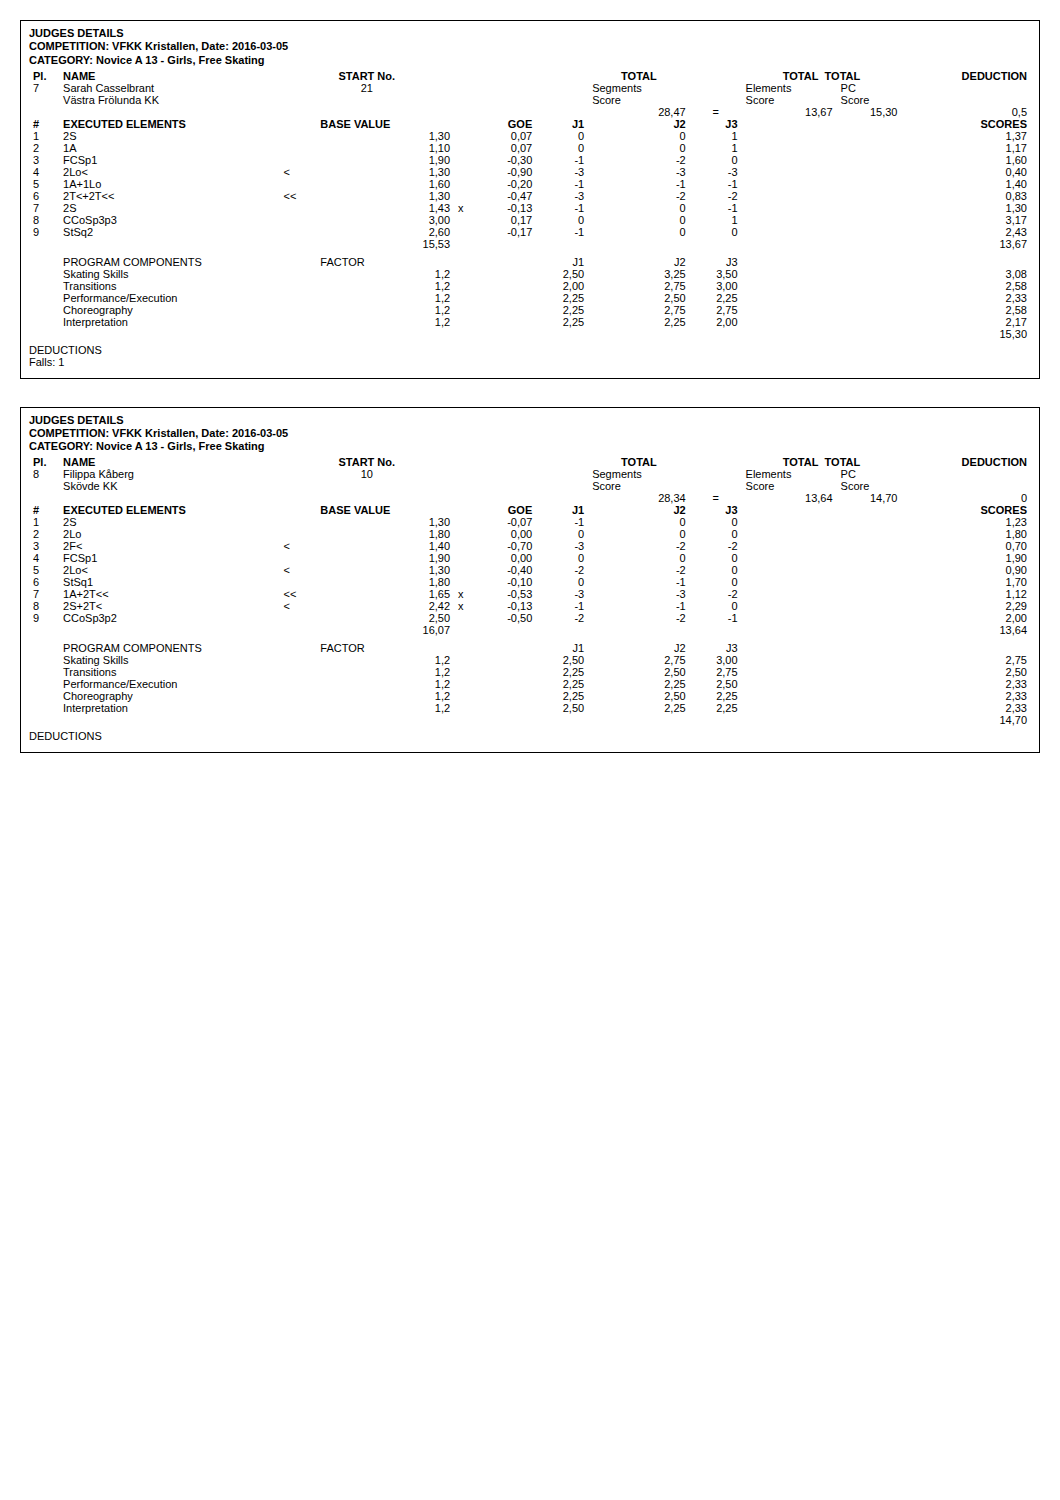JUDGES DETAILS
COMPETITION: VFKK Kristallen, Date: 2016-03-05
CATEGORY: Novice A 13 - Girls, Free Skating
| Pl. | NAME | START No. | | | | TOTAL | | TOTAL TOTAL | DEDUCTION |
| --- | --- | --- | --- | --- | --- | --- | --- | --- | --- |
| 7 | Sarah Casselbrant | 21 | | | | Segments | | Elements | PC | |
| | Västra Frölunda KK | | | | | Score | | Score | Score | |
| | | | | | | 28,47 | = | 13,67 | 15,30 | 0,5 |
| # | EXECUTED ELEMENTS | | BASE VALUE | | GOE | J1 | J2 | J3 | | | SCORES |
| 1 | 2S | | 1,30 | | 0,07 | 0 | 0 | 1 | | | 1,37 |
| 2 | 1A | | 1,10 | | 0,07 | 0 | 0 | 1 | | | 1,17 |
| 3 | FCSp1 | | 1,90 | | -0,30 | -1 | -2 | 0 | | | 1,60 |
| 4 | 2Lo< | < | 1,30 | | -0,90 | -3 | -3 | -3 | | | 0,40 |
| 5 | 1A+1Lo | | 1,60 | | -0,20 | -1 | -1 | -1 | | | 1,40 |
| 6 | 2T<+2T<< | << | 1,30 | | -0,47 | -3 | -2 | -2 | | | 0,83 |
| 7 | 2S | | 1,43 | x | -0,13 | -1 | 0 | -1 | | | 1,30 |
| 8 | CCoSp3p3 | | 3,00 | | 0,17 | 0 | 0 | 1 | | | 3,17 |
| 9 | StSq2 | | 2,60 | | -0,17 | -1 | 0 | 0 | | | 2,43 |
| | | | 15,53 | | | | | | | | 13,67 |
| | PROGRAM COMPONENTS | | FACTOR | | | J1 | J2 | J3 | | | |
| | Skating Skills | | 1,2 | | | 2,50 | 3,25 | 3,50 | | | 3,08 |
| | Transitions | | 1,2 | | | 2,00 | 2,75 | 3,00 | | | 2,58 |
| | Performance/Execution | | 1,2 | | | 2,25 | 2,50 | 2,25 | | | 2,33 |
| | Choreography | | 1,2 | | | 2,25 | 2,75 | 2,75 | | | 2,58 |
| | Interpretation | | 1,2 | | | 2,25 | 2,25 | 2,00 | | | 2,17 |
| | 15,30 |
DEDUCTIONS
Falls: 1
JUDGES DETAILS
COMPETITION: VFKK Kristallen, Date: 2016-03-05
CATEGORY: Novice A 13 - Girls, Free Skating
| Pl. | NAME | START No. | | | | TOTAL | | TOTAL TOTAL | DEDUCTION |
| --- | --- | --- | --- | --- | --- | --- | --- | --- | --- |
| 8 | Filippa Kåberg | 10 | | | | Segments | | Elements | PC | |
| | Skövde KK | | | | | Score | | Score | Score | |
| | | | | | | 28,34 | = | 13,64 | 14,70 | 0 |
| # | EXECUTED ELEMENTS | | BASE VALUE | | GOE | J1 | J2 | J3 | | | SCORES |
| 1 | 2S | | 1,30 | | -0,07 | -1 | 0 | 0 | | | 1,23 |
| 2 | 2Lo | | 1,80 | | 0,00 | 0 | 0 | 0 | | | 1,80 |
| 3 | 2F< | < | 1,40 | | -0,70 | -3 | -2 | -2 | | | 0,70 |
| 4 | FCSp1 | | 1,90 | | 0,00 | 0 | 0 | 0 | | | 1,90 |
| 5 | 2Lo< | < | 1,30 | | -0,40 | -2 | -2 | 0 | | | 0,90 |
| 6 | StSq1 | | 1,80 | | -0,10 | 0 | -1 | 0 | | | 1,70 |
| 7 | 1A+2T<< | << | 1,65 | x | -0,53 | -3 | -3 | -2 | | | 1,12 |
| 8 | 2S+2T< | < | 2,42 | x | -0,13 | -1 | -1 | 0 | | | 2,29 |
| 9 | CCoSp3p2 | | 2,50 | | -0,50 | -2 | -2 | -1 | | | 2,00 |
| | | | 16,07 | | | | | | | | 13,64 |
| | PROGRAM COMPONENTS | | FACTOR | | | J1 | J2 | J3 | | | |
| | Skating Skills | | 1,2 | | | 2,50 | 2,75 | 3,00 | | | 2,75 |
| | Transitions | | 1,2 | | | 2,25 | 2,50 | 2,75 | | | 2,50 |
| | Performance/Execution | | 1,2 | | | 2,25 | 2,25 | 2,50 | | | 2,33 |
| | Choreography | | 1,2 | | | 2,25 | 2,50 | 2,25 | | | 2,33 |
| | Interpretation | | 1,2 | | | 2,50 | 2,25 | 2,25 | | | 2,33 |
| | 14,70 |
DEDUCTIONS